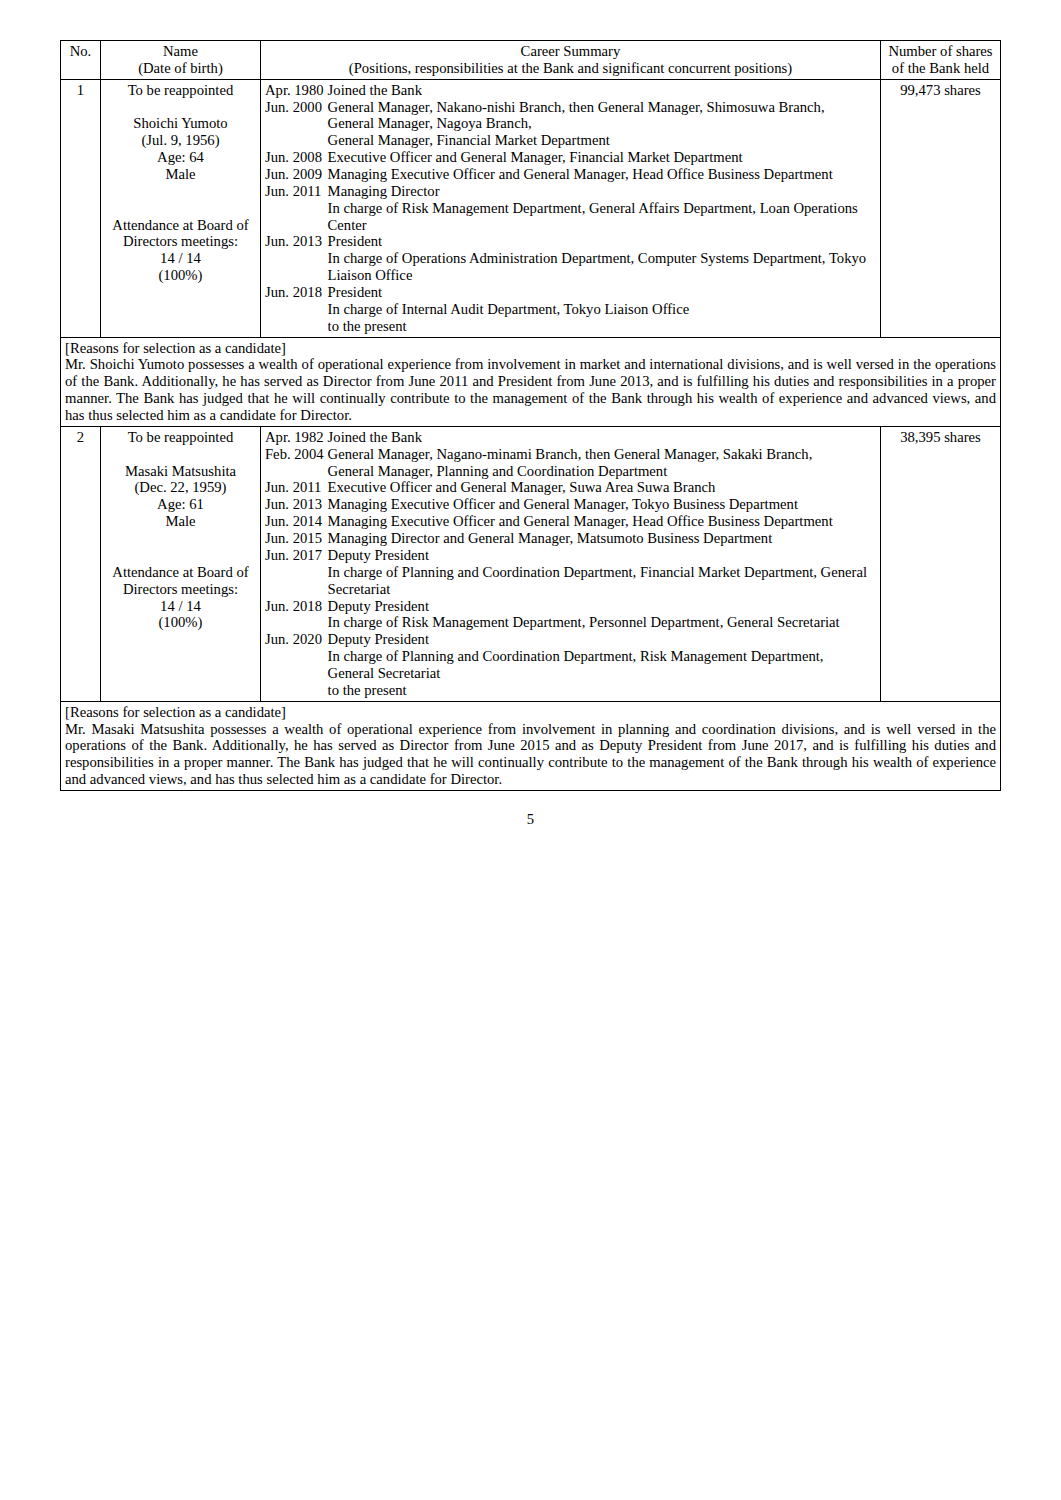| No. | Name (Date of birth) | Career Summary (Positions, responsibilities at the Bank and significant concurrent positions) | Number of shares of the Bank held |
| --- | --- | --- | --- |
| 1 | To be reappointed Shoichi Yumoto (Jul. 9, 1956) Age: 64 Male Attendance at Board of Directors meetings: 14 / 14 (100%) | / Apr. 1980 / Joined the Bank / / Jun. 2000 / General Manager, Nakano-nishi Branch, then General Manager, Shimosuwa Branch, General Manager, Nagoya Branch, General Manager, Financial Market Department / / Jun. 2008 / Executive Officer and General Manager, Financial Market Department / / Jun. 2009 / Managing Executive Officer and General Manager, Head Office Business Department / / Jun. 2011 / Managing Director In charge of Risk Management Department, General Affairs Department, Loan Operations Center / / Jun. 2013 / President In charge of Operations Administration Department, Computer Systems Department, Tokyo Liaison Office / / Jun. 2018 / President In charge of Internal Audit Department, Tokyo Liaison Office to the present / | 99,473 shares |
| [Reasons for selection as a candidate] Mr. Shoichi Yumoto possesses a wealth of operational experience from involvement in market and international divisions, and is well versed in the operations of the Bank. Additionally, he has served as Director from June 2011 and President from June 2013, and is fulfilling his duties and responsibilities in a proper manner. The Bank has judged that he will continually contribute to the management of the Bank through his wealth of experience and advanced views, and has thus selected him as a candidate for Director. |
| 2 | To be reappointed Masaki Matsushita (Dec. 22, 1959) Age: 61 Male Attendance at Board of Directors meetings: 14 / 14 (100%) | / Apr. 1982 / Joined the Bank / / Feb. 2004 / General Manager, Nagano-minami Branch, then General Manager, Sakaki Branch, General Manager, Planning and Coordination Department / / Jun. 2011 / Executive Officer and General Manager, Suwa Area Suwa Branch / / Jun. 2013 / Managing Executive Officer and General Manager, Tokyo Business Department / / Jun. 2014 / Managing Executive Officer and General Manager, Head Office Business Department / / Jun. 2015 / Managing Director and General Manager, Matsumoto Business Department / / Jun. 2017 / Deputy President In charge of Planning and Coordination Department, Financial Market Department, General Secretariat / / Jun. 2018 / Deputy President In charge of Risk Management Department, Personnel Department, General Secretariat / / Jun. 2020 / Deputy President In charge of Planning and Coordination Department, Risk Management Department, General Secretariat to the present / | 38,395 shares |
| [Reasons for selection as a candidate] Mr. Masaki Matsushita possesses a wealth of operational experience from involvement in planning and coordination divisions, and is well versed in the operations of the Bank. Additionally, he has served as Director from June 2015 and as Deputy President from June 2017, and is fulfilling his duties and responsibilities in a proper manner. The Bank has judged that he will continually contribute to the management of the Bank through his wealth of experience and advanced views, and has thus selected him as a candidate for Director. |
5